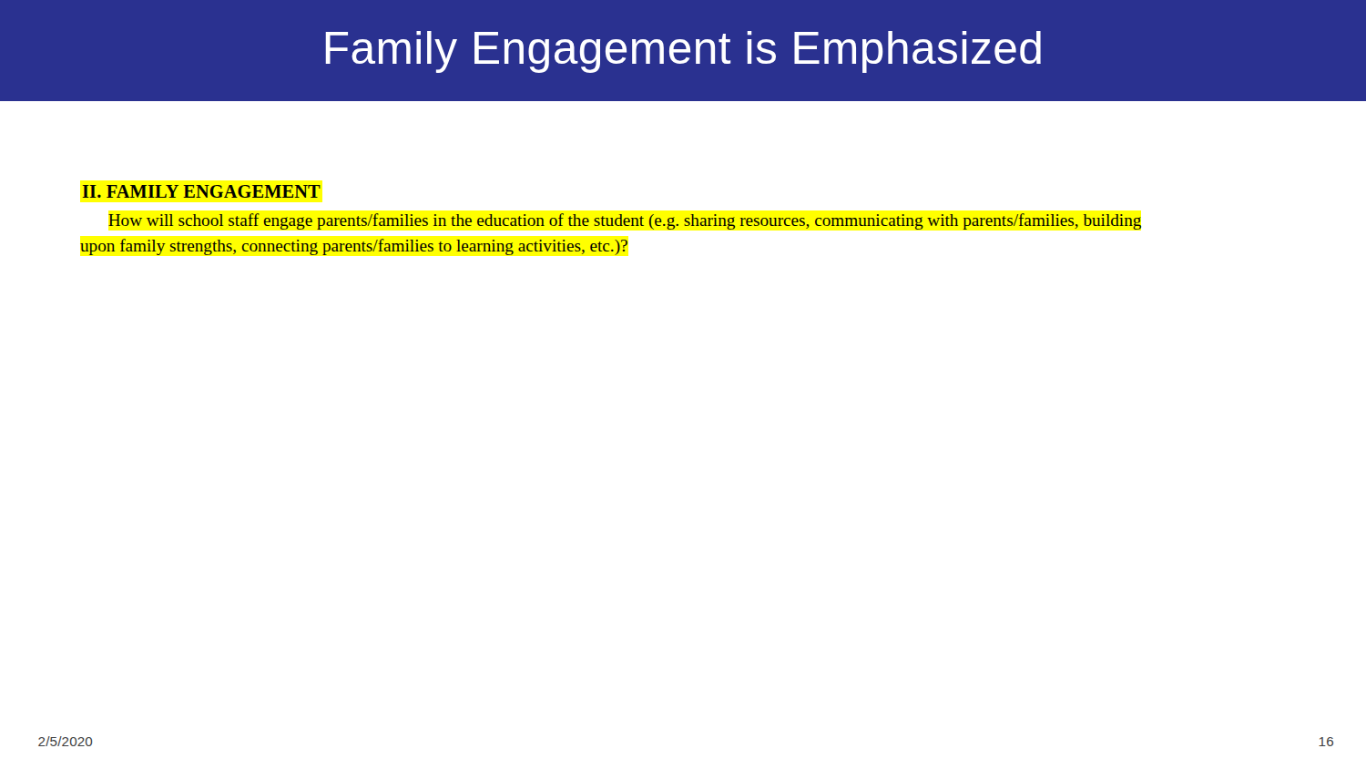Family Engagement is Emphasized
II. FAMILY ENGAGEMENT
How will school staff engage parents/families in the education of the student (e.g. sharing resources, communicating with parents/families, building upon family strengths, connecting parents/families to learning activities, etc.)?
2/5/2020 16